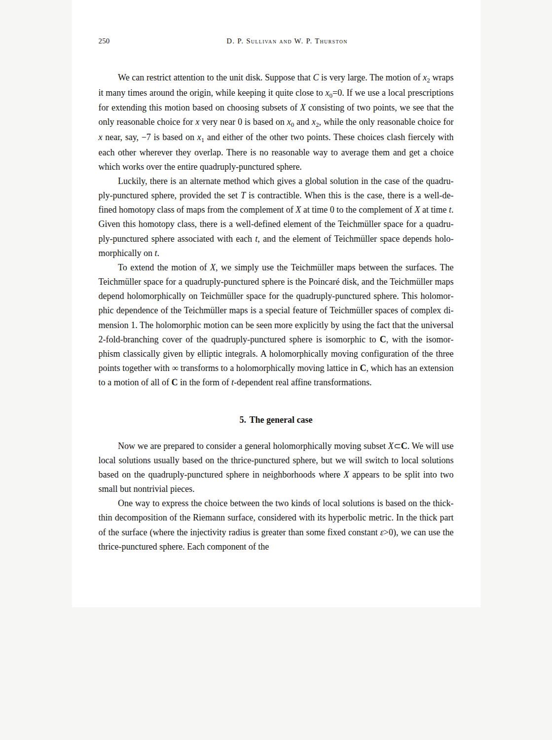250 D. P. Sullivan and W. P. Thurston
We can restrict attention to the unit disk. Suppose that C is very large. The motion of x2 wraps it many times around the origin, while keeping it quite close to x0=0. If we use a local prescriptions for extending this motion based on choosing subsets of X consisting of two points, we see that the only reasonable choice for x very near 0 is based on x0 and x2, while the only reasonable choice for x near, say, −7 is based on x1 and either of the other two points. These choices clash fiercely with each other wherever they overlap. There is no reasonable way to average them and get a choice which works over the entire quadruply-punctured sphere.
Luckily, there is an alternate method which gives a global solution in the case of the quadruply-punctured sphere, provided the set T is contractible. When this is the case, there is a well-defined homotopy class of maps from the complement of X at time 0 to the complement of X at time t. Given this homotopy class, there is a well-defined element of the Teichmüller space for a quadruply-punctured sphere associated with each t, and the element of Teichmüller space depends holomorphically on t.
To extend the motion of X, we simply use the Teichmüller maps between the surfaces. The Teichmüller space for a quadruply-punctured sphere is the Poincaré disk, and the Teichmüller maps depend holomorphically on Teichmüller space for the quadruply-punctured sphere. This holomorphic dependence of the Teichmüller maps is a special feature of Teichmüller spaces of complex dimension 1. The holomorphic motion can be seen more explicitly by using the fact that the universal 2-fold-branching cover of the quadruply-punctured sphere is isomorphic to C, with the isomorphism classically given by elliptic integrals. A holomorphically moving configuration of the three points together with ∞ transforms to a holomorphically moving lattice in C, which has an extension to a motion of all of C in the form of t-dependent real affine transformations.
5. The general case
Now we are prepared to consider a general holomorphically moving subset X⊂C. We will use local solutions usually based on the thrice-punctured sphere, but we will switch to local solutions based on the quadruply-punctured sphere in neighborhoods where X appears to be split into two small but nontrivial pieces.
One way to express the choice between the two kinds of local solutions is based on the thick-thin decomposition of the Riemann surface, considered with its hyperbolic metric. In the thick part of the surface (where the injectivity radius is greater than some fixed constant ε>0), we can use the thrice-punctured sphere. Each component of the